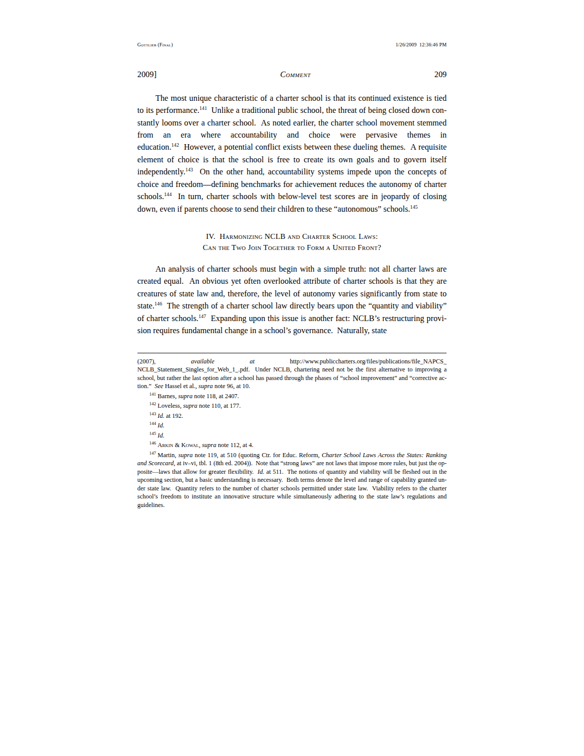Gottlieb (Final) 1/26/2009 12:36:46 PM
2009] Comment 209
The most unique characteristic of a charter school is that its continued existence is tied to its performance.141 Unlike a traditional public school, the threat of being closed down constantly looms over a charter school. As noted earlier, the charter school movement stemmed from an era where accountability and choice were pervasive themes in education.142 However, a potential conflict exists between these dueling themes. A requisite element of choice is that the school is free to create its own goals and to govern itself independently.143 On the other hand, accountability systems impede upon the concepts of choice and freedom—defining benchmarks for achievement reduces the autonomy of charter schools.144 In turn, charter schools with below-level test scores are in jeopardy of closing down, even if parents choose to send their children to these “autonomous” schools.145
IV. Harmonizing NCLB and Charter School Laws: Can the Two Join Together to Form a United Front?
An analysis of charter schools must begin with a simple truth: not all charter laws are created equal. An obvious yet often overlooked attribute of charter schools is that they are creatures of state law and, therefore, the level of autonomy varies significantly from state to state.146 The strength of a charter school law directly bears upon the “quantity and viability” of charter schools.147 Expanding upon this issue is another fact: NCLB’s restructuring provision requires fundamental change in a school’s governance. Naturally, state
(2007), available at http://www.publiccharters.org/files/publications/file_NAPCS_ NCLB_Statement_Singles_for_Web_1_.pdf. Under NCLB, chartering need not be the first alternative to improving a school, but rather the last option after a school has passed through the phases of “school improvement” and “corrective action.” See Hassel et al., supra note 96, at 10.
141 Barnes, supra note 118, at 2407.
142 Loveless, supra note 110, at 177.
143 Id. at 192.
144 Id.
145 Id.
146 Arkin & Kowal, supra note 112, at 4.
147 Martin, supra note 119, at 510 (quoting Ctr. for Educ. Reform, Charter School Laws Across the States: Ranking and Scorecard, at iv–vi, tbl. 1 (8th ed. 2004)). Note that “strong laws” are not laws that impose more rules, but just the opposite—laws that allow for greater flexibility. Id. at 511. The notions of quantity and viability will be fleshed out in the upcoming section, but a basic understanding is necessary. Both terms denote the level and range of capability granted under state law. Quantity refers to the number of charter schools permitted under state law. Viability refers to the charter school’s freedom to institute an innovative structure while simultaneously adhering to the state law’s regulations and guidelines.